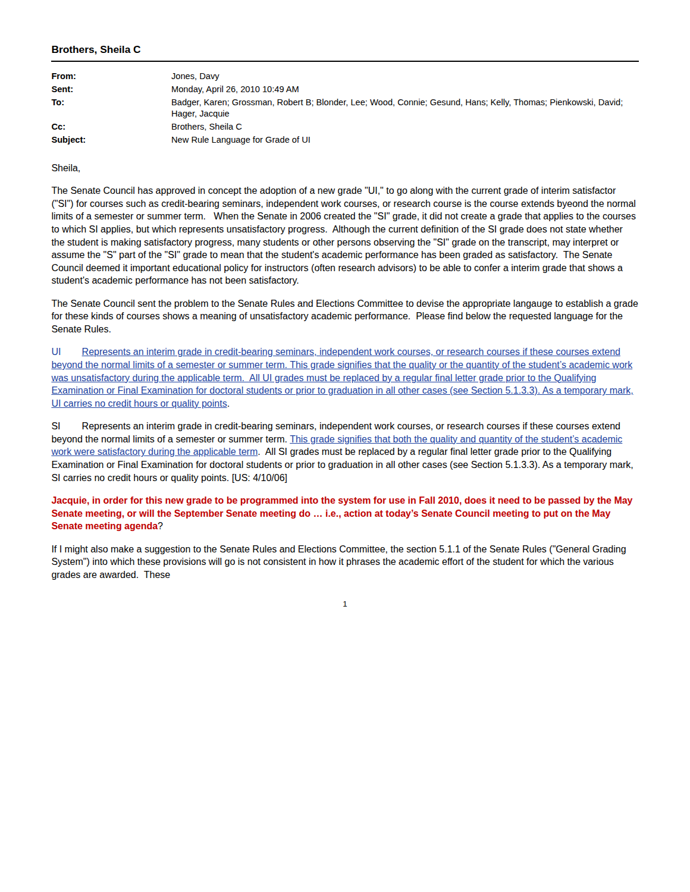Brothers, Sheila C
| From: | Jones, Davy |
| Sent: | Monday, April 26, 2010 10:49 AM |
| To: | Badger, Karen; Grossman, Robert B; Blonder, Lee; Wood, Connie; Gesund, Hans; Kelly, Thomas; Pienkowski, David; Hager, Jacquie |
| Cc: | Brothers, Sheila C |
| Subject: | New Rule Language for Grade of UI |
Sheila,
The Senate Council has approved in concept the adoption of a new grade "UI," to go along with the current grade of interim satisfactor ("SI") for courses such as credit-bearing seminars, independent work courses, or research course is the course extends byeond the normal limits of a semester or summer term. When the Senate in 2006 created the "SI" grade, it did not create a grade that applies to the courses to which SI applies, but which represents unsatisfactory progress. Although the current definition of the SI grade does not state whether the student is making satisfactory progress, many students or other persons observing the "SI" grade on the transcript, may interpret or assume the "S" part of the "SI" grade to mean that the student's academic performance has been graded as satisfactory. The Senate Council deemed it important educational policy for instructors (often research advisors) to be able to confer a interim grade that shows a student's academic performance has not been satisfactory.
The Senate Council sent the problem to the Senate Rules and Elections Committee to devise the appropriate langauge to establish a grade for these kinds of courses shows a meaning of unsatisfactory academic performance. Please find below the requested language for the Senate Rules.
UIRepresents an interim grade in credit-bearing seminars, independent work courses, or research courses if these courses extend beyond the normal limits of a semester or summer term. This grade signifies that the quality or the quantity of the student’s academic work was unsatisfactory during the applicable term. All UI grades must be replaced by a regular final letter grade prior to the Qualifying Examination or Final Examination for doctoral students or prior to graduation in all other cases (see Section 5.1.3.3). As a temporary mark, UI carries no credit hours or quality points.
SIRepresents an interim grade in credit-bearing seminars, independent work courses, or research courses if these courses extend beyond the normal limits of a semester or summer term. This grade signifies that both the quality and quantity of the student’s academic work were satisfactory during the applicable term. All SI grades must be replaced by a regular final letter grade prior to the Qualifying Examination or Final Examination for doctoral students or prior to graduation in all other cases (see Section 5.1.3.3). As a temporary mark, SI carries no credit hours or quality points. [US: 4/10/06]
Jacquie, in order for this new grade to be programmed into the system for use in Fall 2010, does it need to be passed by the May Senate meeting, or will the September Senate meeting do … i.e., action at today’s Senate Council meeting to put on the May Senate meeting agenda?
If I might also make a suggestion to the Senate Rules and Elections Committee, the section 5.1.1 of the Senate Rules ("General Grading System") into which these provisions will go is not consistent in how it phrases the academic effort of the student for which the various grades are awarded. These
1